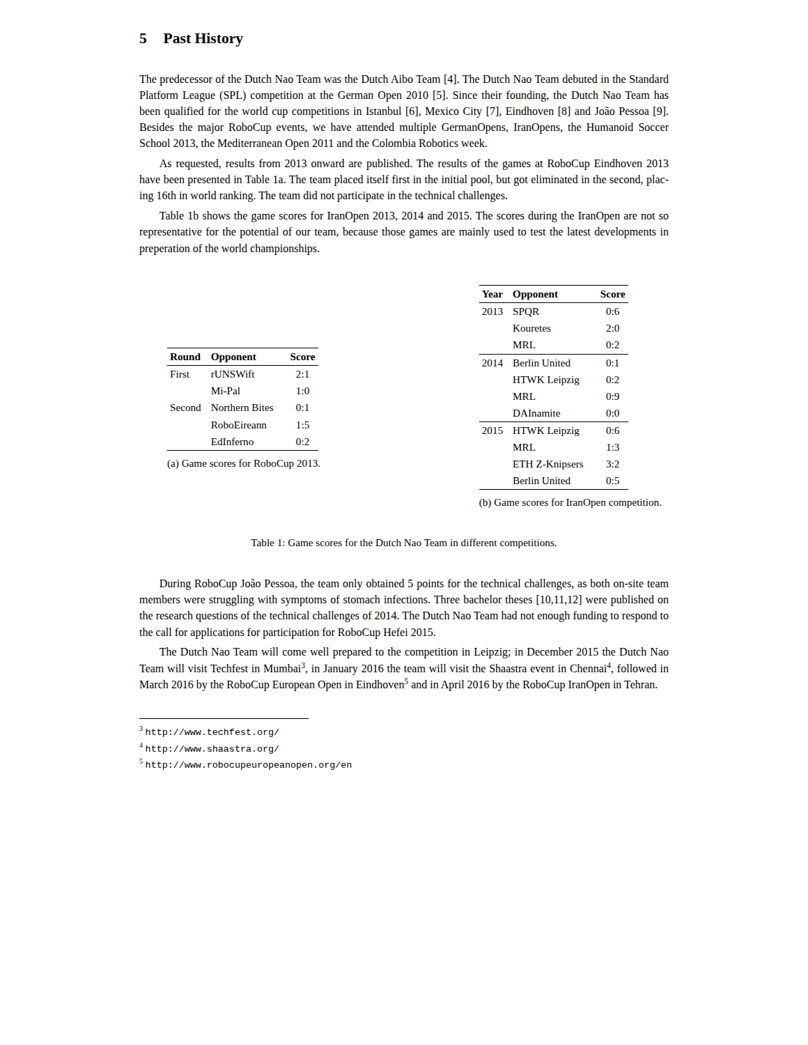5 Past History
The predecessor of the Dutch Nao Team was the Dutch Aibo Team [4]. The Dutch Nao Team debuted in the Standard Platform League (SPL) competition at the German Open 2010 [5]. Since their founding, the Dutch Nao Team has been qualified for the world cup competitions in Istanbul [6], Mexico City [7], Eindhoven [8] and João Pessoa [9]. Besides the major RoboCup events, we have attended multiple GermanOpens, IranOpens, the Humanoid Soccer School 2013, the Mediterranean Open 2011 and the Colombia Robotics week.
As requested, results from 2013 onward are published. The results of the games at RoboCup Eindhoven 2013 have been presented in Table 1a. The team placed itself first in the initial pool, but got eliminated in the second, placing 16th in world ranking. The team did not participate in the technical challenges.
Table 1b shows the game scores for IranOpen 2013, 2014 and 2015. The scores during the IranOpen are not so representative for the potential of our team, because those games are mainly used to test the latest developments in preperation of the world championships.
| Round | Opponent | Score |
| --- | --- | --- |
| First | rUNSWift | 2:1 |
| | Mi-Pal | 1:0 |
| Second | Northern Bites | 0:1 |
| | RoboEireann | 1:5 |
| | EdInferno | 0:2 |
(a) Game scores for RoboCup 2013.
| Year | Opponent | Score |
| --- | --- | --- |
| 2013 | SPQR | 0:6 |
| | Kouretes | 2:0 |
| | MRL | 0:2 |
| 2014 | Berlin United | 0:1 |
| | HTWK Leipzig | 0:2 |
| | MRL | 0:9 |
| | DAInamite | 0:0 |
| 2015 | HTWK Leipzig | 0:6 |
| | MRL | 1:3 |
| | ETH Z-Knipsers | 3:2 |
| | Berlin United | 0:5 |
(b) Game scores for IranOpen competition.
Table 1: Game scores for the Dutch Nao Team in different competitions.
During RoboCup João Pessoa, the team only obtained 5 points for the technical challenges, as both on-site team members were struggling with symptoms of stomach infections. Three bachelor theses [10,11,12] were published on the research questions of the technical challenges of 2014. The Dutch Nao Team had not enough funding to respond to the call for applications for participation for RoboCup Hefei 2015.
The Dutch Nao Team will come well prepared to the competition in Leipzig; in December 2015 the Dutch Nao Team will visit Techfest in Mumbai3, in January 2016 the team will visit the Shaastra event in Chennai4, followed in March 2016 by the RoboCup European Open in Eindhoven5 and in April 2016 by the RoboCup IranOpen in Tehran.
3http://www.techfest.org/
4http://www.shaastra.org/
5http://www.robocupeuropeanopen.org/en